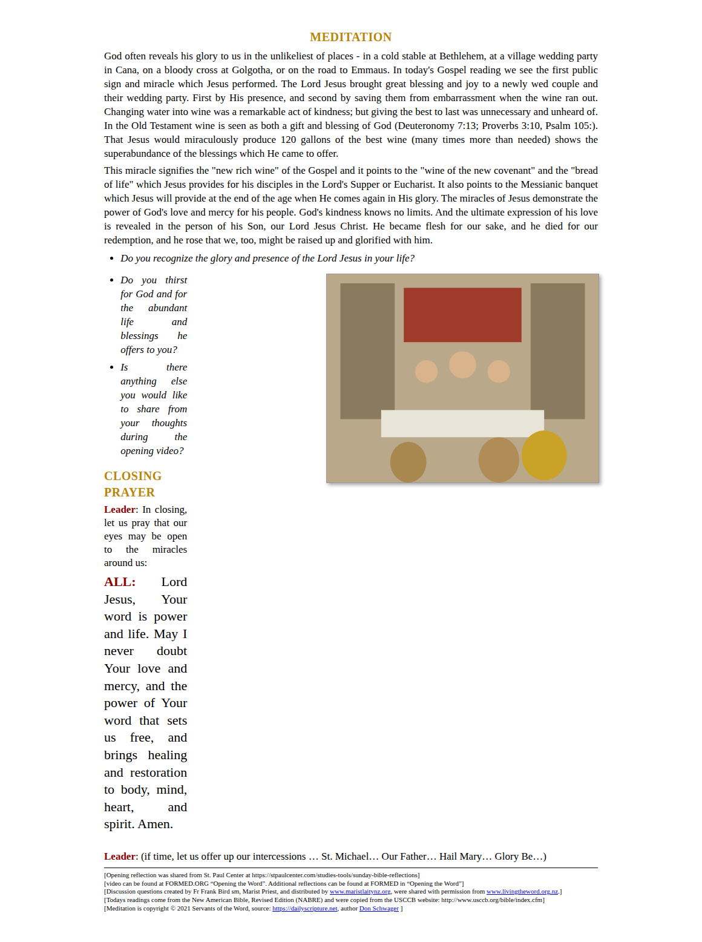MEDITATION
God often reveals his glory to us in the unlikeliest of places - in a cold stable at Bethlehem, at a village wedding party in Cana, on a bloody cross at Golgotha, or on the road to Emmaus. In today's Gospel reading we see the first public sign and miracle which Jesus performed. The Lord Jesus brought great blessing and joy to a newly wed couple and their wedding party. First by His presence, and second by saving them from embarrassment when the wine ran out. Changing water into wine was a remarkable act of kindness; but giving the best to last was unnecessary and unheard of. In the Old Testament wine is seen as both a gift and blessing of God (Deuteronomy 7:13; Proverbs 3:10, Psalm 105:). That Jesus would miraculously produce 120 gallons of the best wine (many times more than needed) shows the superabundance of the blessings which He came to offer.
This miracle signifies the "new rich wine" of the Gospel and it points to the "wine of the new covenant" and the "bread of life" which Jesus provides for his disciples in the Lord's Supper or Eucharist. It also points to the Messianic banquet which Jesus will provide at the end of the age when He comes again in His glory. The miracles of Jesus demonstrate the power of God's love and mercy for his people. God's kindness knows no limits. And the ultimate expression of his love is revealed in the person of his Son, our Lord Jesus Christ. He became flesh for our sake, and he died for our redemption, and he rose that we, too, might be raised up and glorified with him.
Do you recognize the glory and presence of the Lord Jesus in your life?
Do you thirst for God and for the abundant life and blessings he offers to you?
Is there anything else you would like to share from your thoughts during the opening video?
CLOSING PRAYER
Leader: In closing, let us pray that our eyes may be open to the miracles around us:
ALL: Lord Jesus, Your word is power and life. May I never doubt Your love and mercy, and the power of Your word that sets us free, and brings healing and restoration to body, mind, heart, and spirit. Amen.
Leader: (if time, let us offer up our intercessions … St. Michael… Our Father… Hail Mary… Glory Be…)
[Opening reflection was shared from St. Paul Center at https://stpaulcenter.com/studies-tools/sunday-bible-reflections]
[video can be found at FORMED.ORG “Opening the Word”. Additional reflections can be found at FORMED in “Opening the Word”]
[Discussion questions created by Fr Frank Bird sm, Marist Priest, and distributed by www.maristlaitynz.org, were shared with permission from www.livingtheword.org.nz.]
[Todays readings come from the New American Bible, Revised Edition (NABRE) and were copied from the USCCB website: http://www.usccb.org/bible/index.cfm]
[Meditation is copyright © 2021 Servants of the Word, source: https://dailyscripture.net, author Don Schwager ]